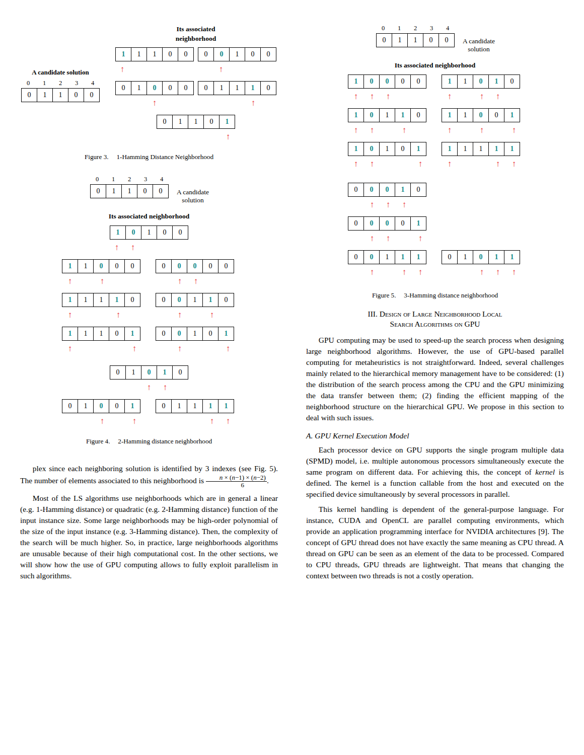A candidate solution
01234
| 0 | 1 | 1 | 0 | 0 |
Its associated
neighborhood
| 1 | 1 | 1 | 0 | 0 |
↑↑↑↑↑
| 0 | 0 | 1 | 0 | 0 |
↑↑↑↑↑
| 0 | 1 | 0 | 0 | 0 |
↑↑↑↑↑
| 0 | 1 | 1 | 1 | 0 |
↑↑↑↑↑
| 0 | 1 | 1 | 0 | 1 |
↑↑↑↑↑
Figure 3. 1-Hamming Distance Neighborhood
01234
| 0 | 1 | 1 | 0 | 0 |
A candidate
solution
Its associated neighborhood
| 1 | 0 | 1 | 0 | 0 |
↑↑↑↑↑
| 1 | 1 | 0 | 0 | 0 |
↑↑↑↑↑
| 1 | 1 | 1 | 1 | 0 |
↑↑↑↑↑
| 1 | 1 | 1 | 0 | 1 |
↑↑↑↑↑
| 0 | 0 | 0 | 0 | 0 |
↑↑↑↑↑
| 0 | 0 | 1 | 1 | 0 |
↑↑↑↑↑
| 0 | 0 | 1 | 0 | 1 |
↑↑↑↑↑
| 0 | 1 | 0 | 1 | 0 |
↑↑↑↑↑
| 0 | 1 | 0 | 0 | 1 |
↑↑↑↑↑
| 0 | 1 | 1 | 1 | 1 |
↑↑↑↑↑
Figure 4. 2-Hamming distance neighborhood
plex since each neighboring solution is identified by 3 indexes (see Fig. 5). The number of elements associated to this neighborhood is n × (n−1) × (n−2) 6.
Most of the LS algorithms use neighborhoods which are in general a linear (e.g. 1-Hamming distance) or quadratic (e.g. 2-Hamming distance) function of the input instance size. Some large neighborhoods may be high-order polynomial of the size of the input instance (e.g. 3-Hamming distance). Then, the complexity of the search will be much higher. So, in practice, large neighborhoods algorithms are unusable because of their high computational cost. In the other sections, we will show how the use of GPU computing allows to fully exploit parallelism in such algorithms.
01234
| 0 | 1 | 1 | 0 | 0 |
A candidate
solution
Its associated neighborhood
| 1 | 0 | 0 | 0 | 0 |
↑↑↑↑↑
| 1 | 0 | 1 | 1 | 0 |
↑↑↑↑↑
| 1 | 0 | 1 | 0 | 1 |
↑↑↑↑↑
| 1 | 1 | 0 | 1 | 0 |
↑↑↑↑↑
| 1 | 1 | 0 | 0 | 1 |
↑↑↑↑↑
| 1 | 1 | 1 | 1 | 1 |
↑↑↑↑↑
| 0 | 0 | 0 | 1 | 0 |
↑↑↑↑↑
| 0 | 0 | 0 | 0 | 1 |
↑↑↑↑↑
| 0 | 0 | 1 | 1 | 1 |
↑↑↑↑↑
| 0 | 1 | 0 | 1 | 1 |
↑↑↑↑↑
Figure 5. 3-Hamming distance neighborhood
III. Design of Large Neighborhood Local
Search Algorithms on GPU
GPU computing may be used to speed-up the search process when designing large neighborhood algorithms. However, the use of GPU-based parallel computing for metaheuristics is not straightforward. Indeed, several challenges mainly related to the hierarchical memory management have to be considered: (1) the distribution of the search process among the CPU and the GPU minimizing the data transfer between them; (2) finding the efficient mapping of the neighborhood structure on the hierarchical GPU. We propose in this section to deal with such issues.
A. GPU Kernel Execution Model
Each processor device on GPU supports the single program multiple data (SPMD) model, i.e. multiple autonomous processors simultaneously execute the same program on different data. For achieving this, the concept of kernel is defined. The kernel is a function callable from the host and executed on the specified device simultaneously by several processors in parallel.
This kernel handling is dependent of the general-purpose language. For instance, CUDA and OpenCL are parallel computing environments, which provide an application programming interface for NVIDIA architectures [9]. The concept of GPU thread does not have exactly the same meaning as CPU thread. A thread on GPU can be seen as an element of the data to be processed. Compared to CPU threads, GPU threads are lightweight. That means that changing the context between two threads is not a costly operation.